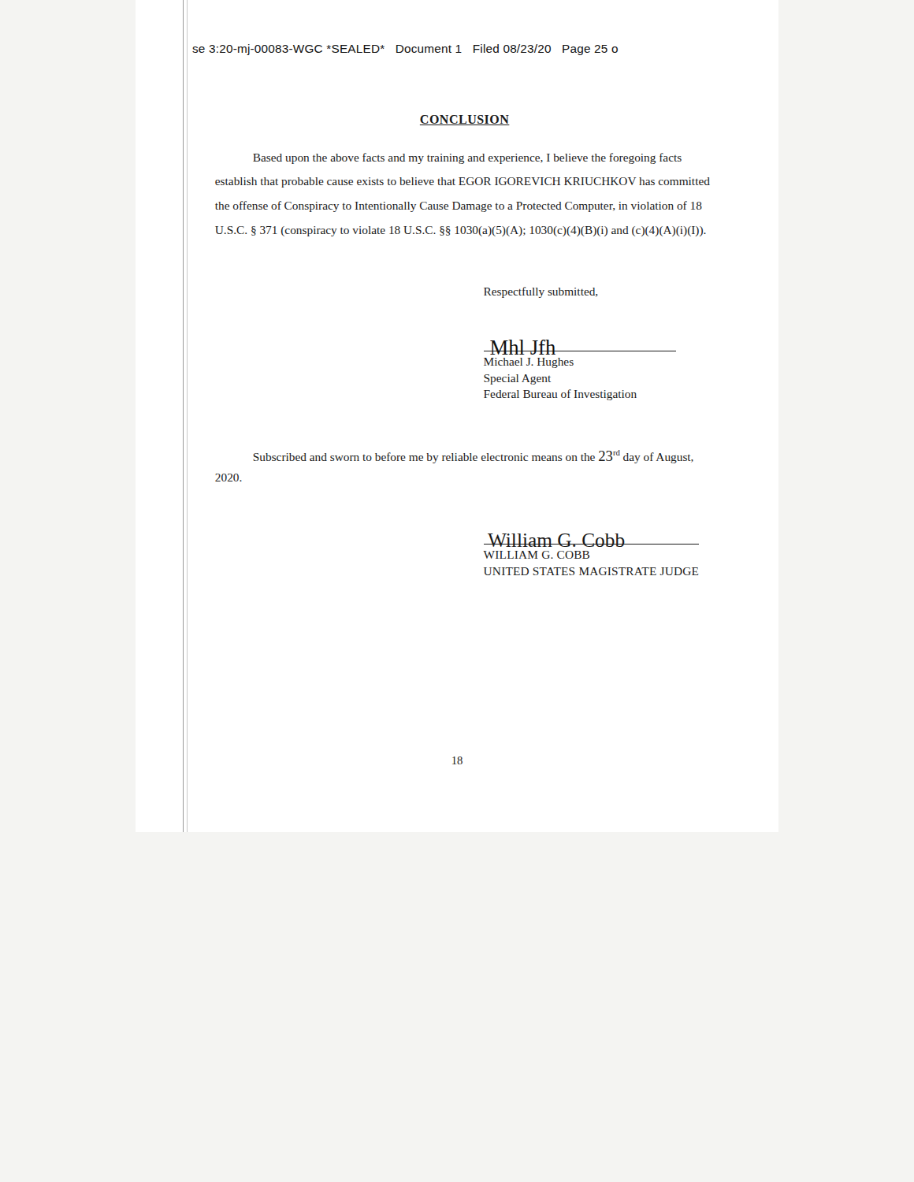se 3:20-mj-00083-WGC *SEALED* Document 1 Filed 08/23/20 Page 25 o
CONCLUSION
Based upon the above facts and my training and experience, I believe the foregoing facts establish that probable cause exists to believe that EGOR IGOREVICH KRIUCHKOV has committed the offense of Conspiracy to Intentionally Cause Damage to a Protected Computer, in violation of 18 U.S.C. § 371 (conspiracy to violate 18 U.S.C. §§ 1030(a)(5)(A); 1030(c)(4)(B)(i) and (c)(4)(A)(i)(I)).
Respectfully submitted,
Mhl Jfh
Michael J. Hughes
Special Agent
Federal Bureau of Investigation
Subscribed and sworn to before me by reliable electronic means on the 23rd day of August, 2020.
William G. Cobb
WILLIAM G. COBB
UNITED STATES MAGISTRATE JUDGE
18